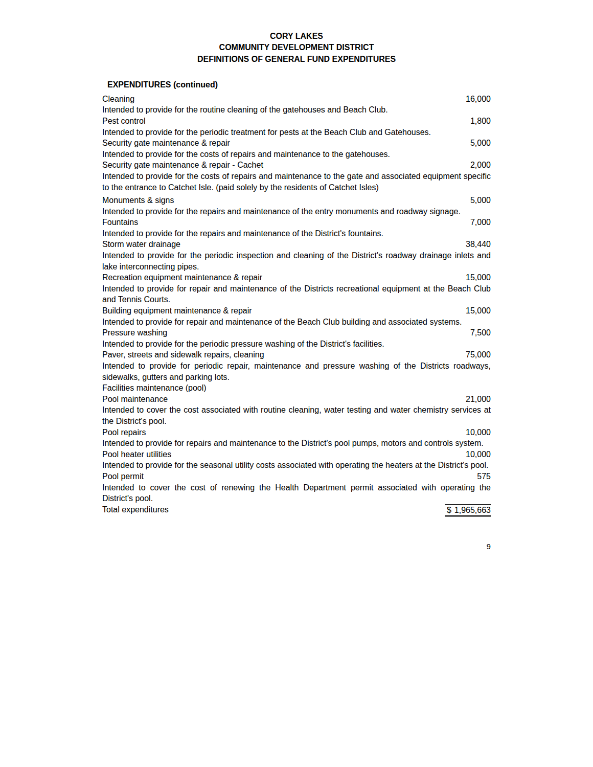CORY LAKES
COMMUNITY DEVELOPMENT DISTRICT
DEFINITIONS OF GENERAL FUND EXPENDITURES
EXPENDITURES (continued)
| Cleaning | 16,000 |
| Intended to provide for the routine cleaning of the gatehouses and Beach Club. |
| Pest control | 1,800 |
| Intended to provide for the periodic treatment for pests at the Beach Club and Gatehouses. |
| Security gate maintenance & repair | 5,000 |
| Intended to provide for the costs of repairs and maintenance to the gatehouses. |
| Security gate maintenance & repair - Cachet | 2,000 |
| Intended to provide for the costs of repairs and maintenance to the gate and associated equipment specific to the entrance to Catchet Isle. (paid solely by the residents of Catchet Isles) |
| Monuments & signs | 5,000 |
| Intended to provide for the repairs and maintenance of the entry monuments and roadway signage. |
| Fountains | 7,000 |
| Intended to provide for the repairs and maintenance of the District's fountains. |
| Storm water drainage | 38,440 |
| Intended to provide for the periodic inspection and cleaning of the District's roadway drainage inlets and lake interconnecting pipes. |
| Recreation equipment maintenance & repair | 15,000 |
| Intended to provide for repair and maintenance of the Districts recreational equipment at the Beach Club and Tennis Courts. |
| Building equipment maintenance & repair | 15,000 |
| Intended to provide for repair and maintenance of the Beach Club building and associated systems. |
| Pressure washing | 7,500 |
| Intended to provide for the periodic pressure washing of the District's facilities. |
| Paver, streets and sidewalk repairs, cleaning | 75,000 |
| Intended to provide for periodic repair, maintenance and pressure washing of the Districts roadways, sidewalks, gutters and parking lots. |
| Facilities maintenance (pool) |
| Pool maintenance | 21,000 |
| Intended to cover the cost associated with routine cleaning, water testing and water chemistry services at the District's pool. |
| Pool repairs | 10,000 |
| Intended to provide for repairs and maintenance to the District's pool pumps, motors and controls system. |
| Pool heater utilities | 10,000 |
| Intended to provide for the seasonal utility costs associated with operating the heaters at the District's pool. |
| Pool permit | 575 |
| Intended to cover the cost of renewing the Health Department permit associated with operating the District's pool. |
| Total expenditures | $ 1,965,663 |
9